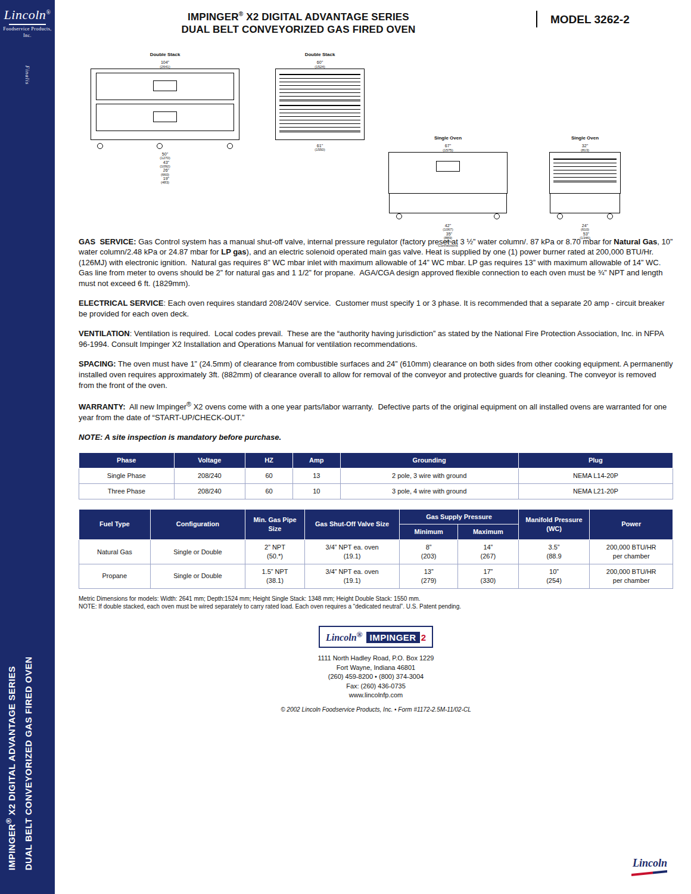Lincoln® Foodservice Products, Inc.
Finalis
IMPINGER® X2 DIGITAL ADVANTAGE SERIES DUAL BELT CONVEYORIZED GAS FIRED OVEN
IMPINGER® X2 DIGITAL ADVANTAGE SERIES
DUAL BELT CONVEYORIZED GAS FIRED OVEN
MODEL 3262-2
Double Stack
104"(2641)
50"(1270) 43"(1092) 26"(660) 19"(483)
Double Stack
60"(1524)
61"(1550)
Single Oven
67"(1575)
42"(1067) 35"(889)
Utility
Connections
Single Oven
32"(813)
24"(610) 53"(1346)
GAS SERVICE: Gas Control system has a manual shut-off valve, internal pressure regulator (factory preset at 3 ½” water column/. 87 kPa or 8.70 mbar for Natural Gas, 10” water column/2.48 kPa or 24.87 mbar for LP gas), and an electric solenoid operated main gas valve. Heat is supplied by one (1) power burner rated at 200,000 BTU/Hr. (126MJ) with electronic ignition. Natural gas requires 8” WC mbar inlet with maximum allowable of 14” WC mbar. LP gas requires 13” with maximum allowable of 14” WC. Gas line from meter to ovens should be 2” for natural gas and 1 1/2” for propane. AGA/CGA design approved flexible connection to each oven must be ¾” NPT and length must not exceed 6 ft. (1829mm).
ELECTRICAL SERVICE: Each oven requires standard 208/240V service. Customer must specify 1 or 3 phase. It is recommended that a separate 20 amp - circuit breaker be provided for each oven deck.
VENTILATION: Ventilation is required. Local codes prevail. These are the “authority having jurisdiction” as stated by the National Fire Protection Association, Inc. in NFPA 96-1994. Consult Impinger X2 Installation and Operations Manual for ventilation recommendations.
SPACING: The oven must have 1” (24.5mm) of clearance from combustible surfaces and 24” (610mm) clearance on both sides from other cooking equipment. A permanently installed oven requires approximately 3ft. (882mm) of clearance overall to allow for removal of the conveyor and protective guards for cleaning. The conveyor is removed from the front of the oven.
WARRANTY: All new Impinger® X2 ovens come with a one year parts/labor warranty. Defective parts of the original equipment on all installed ovens are warranted for one year from the date of “START-UP/CHECK-OUT.”
NOTE: A site inspection is mandatory before purchase.
| Phase | Voltage | HZ | Amp | Grounding | Plug |
| --- | --- | --- | --- | --- | --- |
| Single Phase | 208/240 | 60 | 13 | 2 pole, 3 wire with ground | NEMA L14-20P |
| Three Phase | 208/240 | 60 | 10 | 3 pole, 4 wire with ground | NEMA L21-20P |
| Fuel Type | Configuration | Min. Gas Pipe Size | Gas Shut-Off Valve Size | Gas Supply Pressure | Manifold Pressure (WC) | Power |
| --- | --- | --- | --- | --- | --- | --- |
| Minimum | Maximum |
| Natural Gas | Single or Double | 2” NPT (50.*) | 3/4” NPT ea. oven (19.1) | 8” (203) | 14” (267) | 3.5” (88.9 | 200,000 BTU/HR per chamber |
| Propane | Single or Double | 1.5” NPT (38.1) | 3/4” NPT ea. oven (19.1) | 13” (279) | 17” (330) | 10” (254) | 200,000 BTU/HR per chamber |
Metric Dimensions for models: Width: 2641 mm; Depth:1524 mm; Height Single Stack: 1348 mm; Height Double Stack: 1550 mm.
NOTE: If double stacked, each oven must be wired separately to carry rated load. Each oven requires a “dedicated neutral”. U.S. Patent pending.
Lincoln®IMPINGER 2
1111 North Hadley Road, P.O. Box 1229
Fort Wayne, Indiana 46801
(260) 459-8200 • (800) 374-3004
Fax: (260) 436-0735
www.lincolnfp.com
© 2002 Lincoln Foodservice Products, Inc. • Form #1172-2.5M-11/02-CL
Lincoln